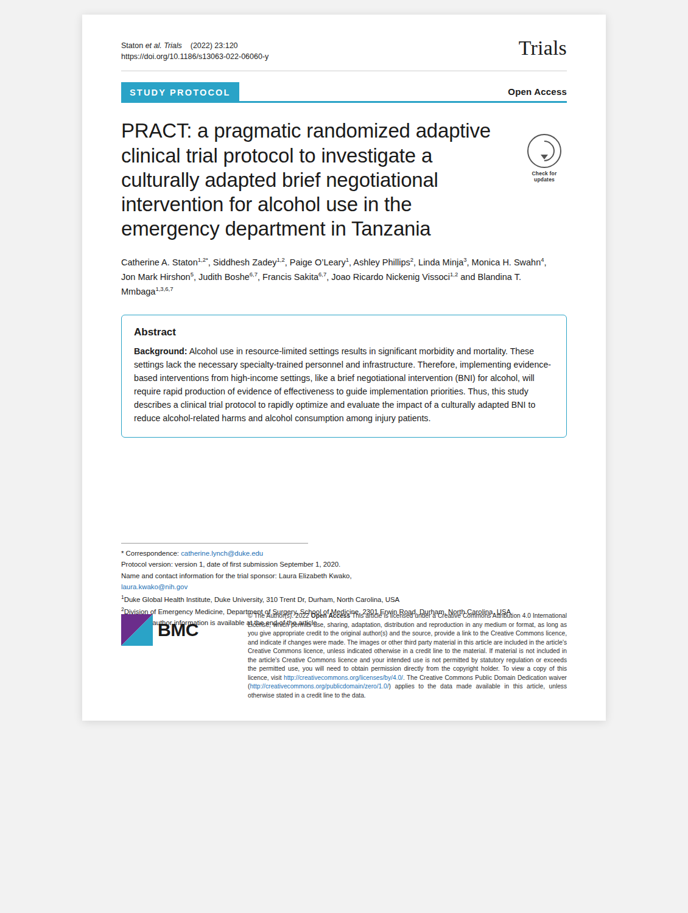Staton et al. Trials (2022) 23:120
https://doi.org/10.1186/s13063-022-06060-y
Trials
STUDY PROTOCOL
Open Access
Check for
updates
PRACT: a pragmatic randomized adaptive clinical trial protocol to investigate a culturally adapted brief negotiational intervention for alcohol use in the emergency department in Tanzania
Catherine A. Staton1,2*, Siddhesh Zadey1,2, Paige O’Leary1, Ashley Phillips2, Linda Minja3, Monica H. Swahn4, Jon Mark Hirshon5, Judith Boshe6,7, Francis Sakita6,7, Joao Ricardo Nickenig Vissoci1,2 and Blandina T. Mmbaga1,3,6,7
Abstract
Background: Alcohol use in resource-limited settings results in significant morbidity and mortality. These settings lack the necessary specialty-trained personnel and infrastructure. Therefore, implementing evidence-based interventions from high-income settings, like a brief negotiational intervention (BNI) for alcohol, will require rapid production of evidence of effectiveness to guide implementation priorities. Thus, this study describes a clinical trial protocol to rapidly optimize and evaluate the impact of a culturally adapted BNI to reduce alcohol-related harms and alcohol consumption among injury patients.
* Correspondence: catherine.lynch@duke.edu
Protocol version: version 1, date of first submission September 1, 2020.
Name and contact information for the trial sponsor: Laura Elizabeth Kwako,
laura.kwako@nih.gov
1Duke Global Health Institute, Duke University, 310 Trent Dr, Durham, North Carolina, USA
2Division of Emergency Medicine, Department of Surgery, School of Medicine, 2301 Erwin Road, Durham, North Carolina, USA
Full list of author information is available at the end of the article
BMC
© The Author(s). 2022 Open Access This article is licensed under a Creative Commons Attribution 4.0 International License, which permits use, sharing, adaptation, distribution and reproduction in any medium or format, as long as you give appropriate credit to the original author(s) and the source, provide a link to the Creative Commons licence, and indicate if changes were made. The images or other third party material in this article are included in the article's Creative Commons licence, unless indicated otherwise in a credit line to the material. If material is not included in the article's Creative Commons licence and your intended use is not permitted by statutory regulation or exceeds the permitted use, you will need to obtain permission directly from the copyright holder. To view a copy of this licence, visit http://creativecommons.org/licenses/by/4.0/. The Creative Commons Public Domain Dedication waiver (http://creativecommons.org/publicdomain/zero/1.0/) applies to the data made available in this article, unless otherwise stated in a credit line to the data.